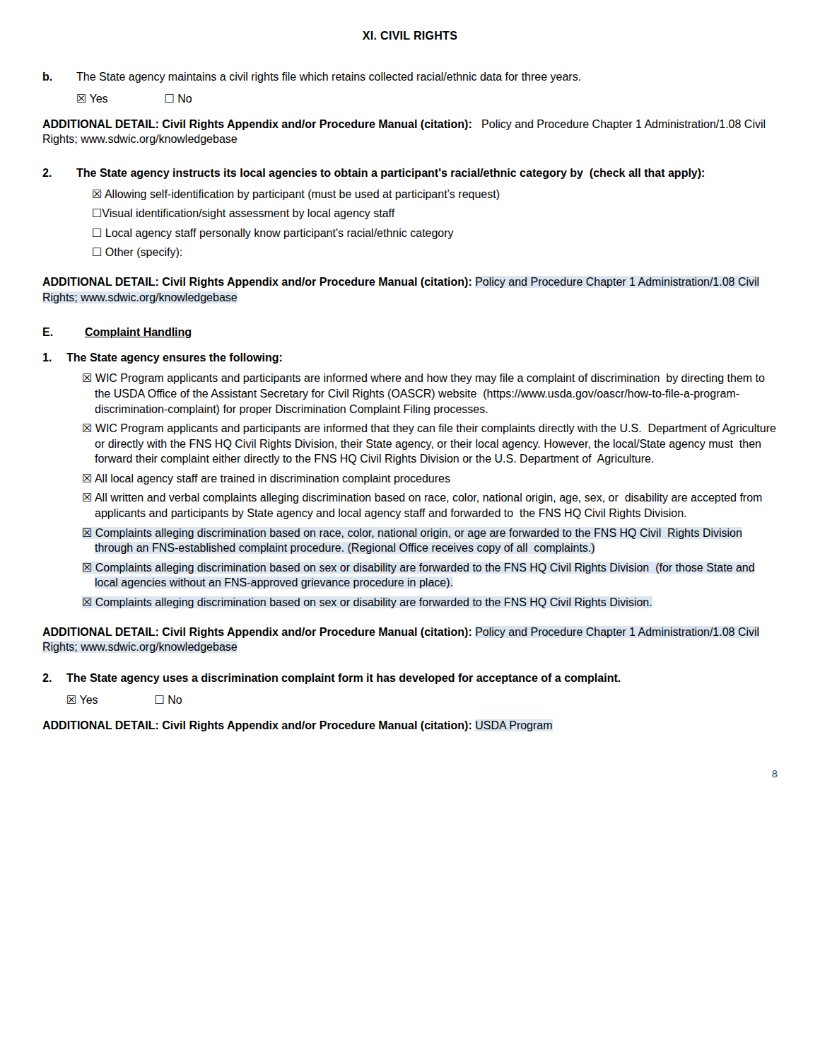XI. CIVIL RIGHTS
b.
The State agency maintains a civil rights file which retains collected racial/ethnic data for three years.
☒ Yes ☐ No
ADDITIONAL DETAIL: Civil Rights Appendix and/or Procedure Manual (citation): Policy and Procedure Chapter 1 Administration/1.08 Civil Rights; www.sdwic.org/knowledgebase
2.
The State agency instructs its local agencies to obtain a participant's racial/ethnic category by (check all that apply):
☒ Allowing self-identification by participant (must be used at participant’s request)
☐Visual identification/sight assessment by local agency staff
☐ Local agency staff personally know participant's racial/ethnic category
☐ Other (specify):
ADDITIONAL DETAIL: Civil Rights Appendix and/or Procedure Manual (citation): Policy and Procedure Chapter 1 Administration/1.08 Civil Rights; www.sdwic.org/knowledgebase
E. Complaint Handling
1.
The State agency ensures the following:
☒ WIC Program applicants and participants are informed where and how they may file a complaint of discrimination by directing them to the USDA Office of the Assistant Secretary for Civil Rights (OASCR) website (https://www.usda.gov/oascr/how-to-file-a-program-discrimination-complaint) for proper Discrimination Complaint Filing processes.
☒ WIC Program applicants and participants are informed that they can file their complaints directly with the U.S. Department of Agriculture or directly with the FNS HQ Civil Rights Division, their State agency, or their local agency. However, the local/State agency must then forward their complaint either directly to the FNS HQ Civil Rights Division or the U.S. Department of Agriculture.
☒ All local agency staff are trained in discrimination complaint procedures
☒ All written and verbal complaints alleging discrimination based on race, color, national origin, age, sex, or disability are accepted from applicants and participants by State agency and local agency staff and forwarded to the FNS HQ Civil Rights Division.
☒ Complaints alleging discrimination based on race, color, national origin, or age are forwarded to the FNS HQ Civil Rights Division through an FNS-established complaint procedure. (Regional Office receives copy of all complaints.)
☒ Complaints alleging discrimination based on sex or disability are forwarded to the FNS HQ Civil Rights Division (for those State and local agencies without an FNS-approved grievance procedure in place).
☒ Complaints alleging discrimination based on sex or disability are forwarded to the FNS HQ Civil Rights Division.
ADDITIONAL DETAIL: Civil Rights Appendix and/or Procedure Manual (citation): Policy and Procedure Chapter 1 Administration/1.08 Civil Rights; www.sdwic.org/knowledgebase
2.
The State agency uses a discrimination complaint form it has developed for acceptance of a complaint.
☒ Yes ☐ No
ADDITIONAL DETAIL: Civil Rights Appendix and/or Procedure Manual (citation): USDA Program
8